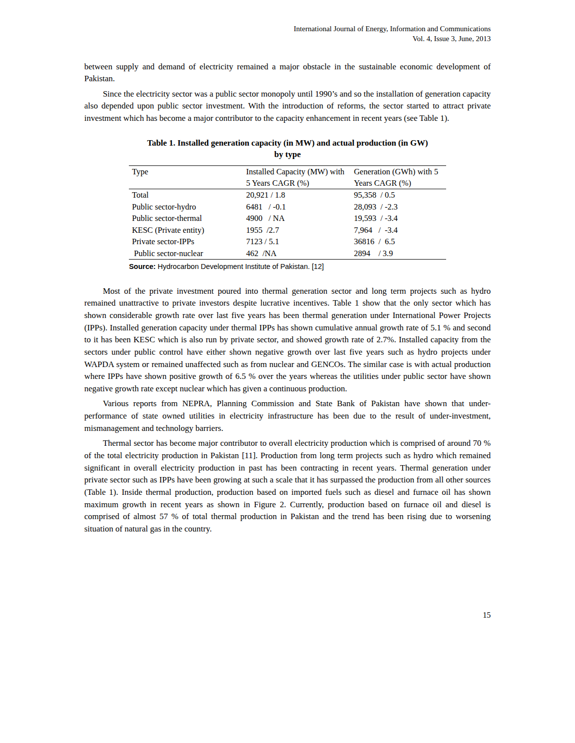International Journal of Energy, Information and Communications
Vol. 4, Issue 3, June, 2013
between supply and demand of electricity remained a major obstacle in the sustainable economic development of Pakistan.
Since the electricity sector was a public sector monopoly until 1990’s and so the installation of generation capacity also depended upon public sector investment. With the introduction of reforms, the sector started to attract private investment which has become a major contributor to the capacity enhancement in recent years (see Table 1).
Table 1. Installed generation capacity (in MW) and actual production (in GW)
by type
| Type | Installed Capacity (MW) with | Generation (GWh) with 5 |
| --- | --- | --- |
| | 5 Years CAGR (%) | Years CAGR (%) |
| Total | 20,921 / 1.8 | 95,358 / 0.5 |
| Public sector-hydro | 6481 / -0.1 | 28,093 / -2.3 |
| Public sector-thermal | 4900 / NA | 19,593 / -3.4 |
| KESC (Private entity) | 1955 /2.7 | 7,964 / -3.4 |
| Private sector-IPPs | 7123 / 5.1 | 36816 / 6.5 |
| Public sector-nuclear | 462 /NA | 2894 / 3.9 |
Source: Hydrocarbon Development Institute of Pakistan. [12]
Most of the private investment poured into thermal generation sector and long term projects such as hydro remained unattractive to private investors despite lucrative incentives. Table 1 show that the only sector which has shown considerable growth rate over last five years has been thermal generation under International Power Projects (IPPs). Installed generation capacity under thermal IPPs has shown cumulative annual growth rate of 5.1 % and second to it has been KESC which is also run by private sector, and showed growth rate of 2.7%. Installed capacity from the sectors under public control have either shown negative growth over last five years such as hydro projects under WAPDA system or remained unaffected such as from nuclear and GENCOs. The similar case is with actual production where IPPs have shown positive growth of 6.5 % over the years whereas the utilities under public sector have shown negative growth rate except nuclear which has given a continuous production.
Various reports from NEPRA, Planning Commission and State Bank of Pakistan have shown that under-performance of state owned utilities in electricity infrastructure has been due to the result of under-investment, mismanagement and technology barriers.
Thermal sector has become major contributor to overall electricity production which is comprised of around 70 % of the total electricity production in Pakistan [11]. Production from long term projects such as hydro which remained significant in overall electricity production in past has been contracting in recent years. Thermal generation under private sector such as IPPs have been growing at such a scale that it has surpassed the production from all other sources (Table 1). Inside thermal production, production based on imported fuels such as diesel and furnace oil has shown maximum growth in recent years as shown in Figure 2. Currently, production based on furnace oil and diesel is comprised of almost 57 % of total thermal production in Pakistan and the trend has been rising due to worsening situation of natural gas in the country.
15